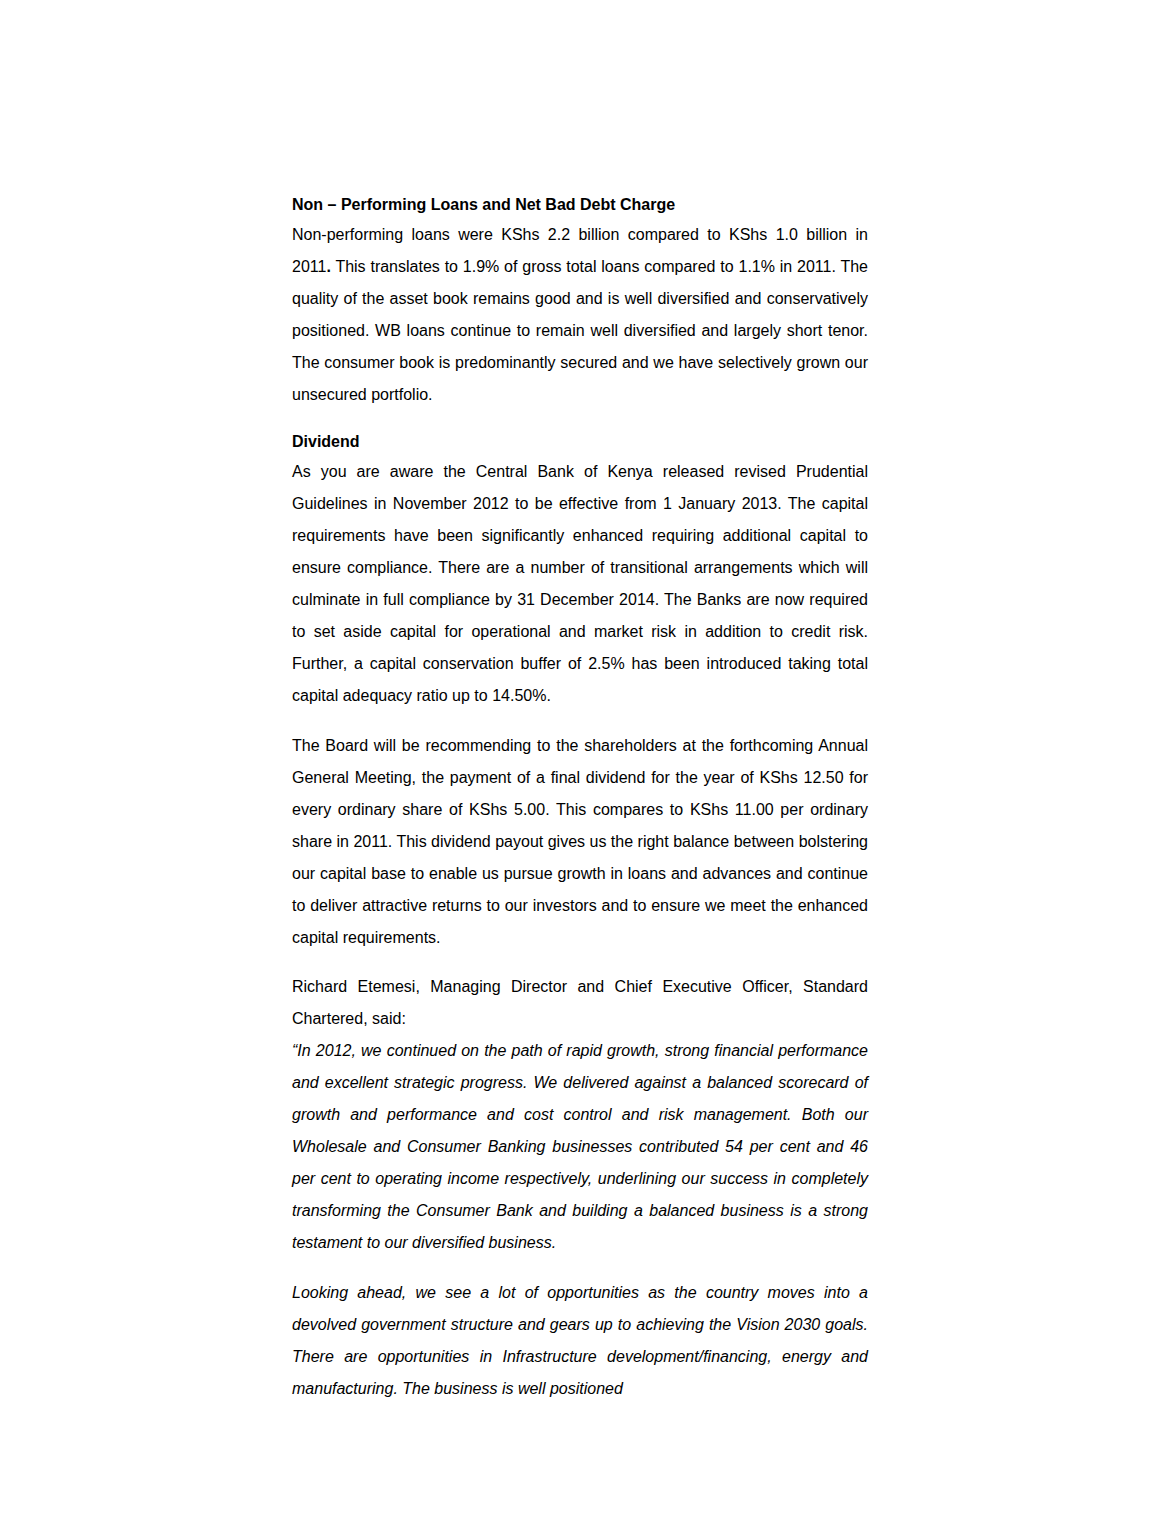Non – Performing Loans and Net Bad Debt Charge
Non-performing loans were KShs 2.2 billion compared to KShs 1.0 billion in 2011. This translates to 1.9% of gross total loans compared to 1.1% in 2011. The quality of the asset book remains good and is well diversified and conservatively positioned. WB loans continue to remain well diversified and largely short tenor. The consumer book is predominantly secured and we have selectively grown our unsecured portfolio.
Dividend
As you are aware the Central Bank of Kenya released revised Prudential Guidelines in November 2012 to be effective from 1 January 2013. The capital requirements have been significantly enhanced requiring additional capital to ensure compliance. There are a number of transitional arrangements which will culminate in full compliance by 31 December 2014. The Banks are now required to set aside capital for operational and market risk in addition to credit risk. Further, a capital conservation buffer of 2.5% has been introduced taking total capital adequacy ratio up to 14.50%.
The Board will be recommending to the shareholders at the forthcoming Annual General Meeting, the payment of a final dividend for the year of KShs 12.50 for every ordinary share of KShs 5.00. This compares to KShs 11.00 per ordinary share in 2011. This dividend payout gives us the right balance between bolstering our capital base to enable us pursue growth in loans and advances and continue to deliver attractive returns to our investors and to ensure we meet the enhanced capital requirements.
Richard Etemesi, Managing Director and Chief Executive Officer, Standard Chartered, said:
“In 2012, we continued on the path of rapid growth, strong financial performance and excellent strategic progress. We delivered against a balanced scorecard of growth and performance and cost control and risk management. Both our Wholesale and Consumer Banking businesses contributed 54 per cent and 46 per cent to operating income respectively, underlining our success in completely transforming the Consumer Bank and building a balanced business is a strong testament to our diversified business.
Looking ahead, we see a lot of opportunities as the country moves into a devolved government structure and gears up to achieving the Vision 2030 goals. There are opportunities in Infrastructure development/financing, energy and manufacturing. The business is well positioned